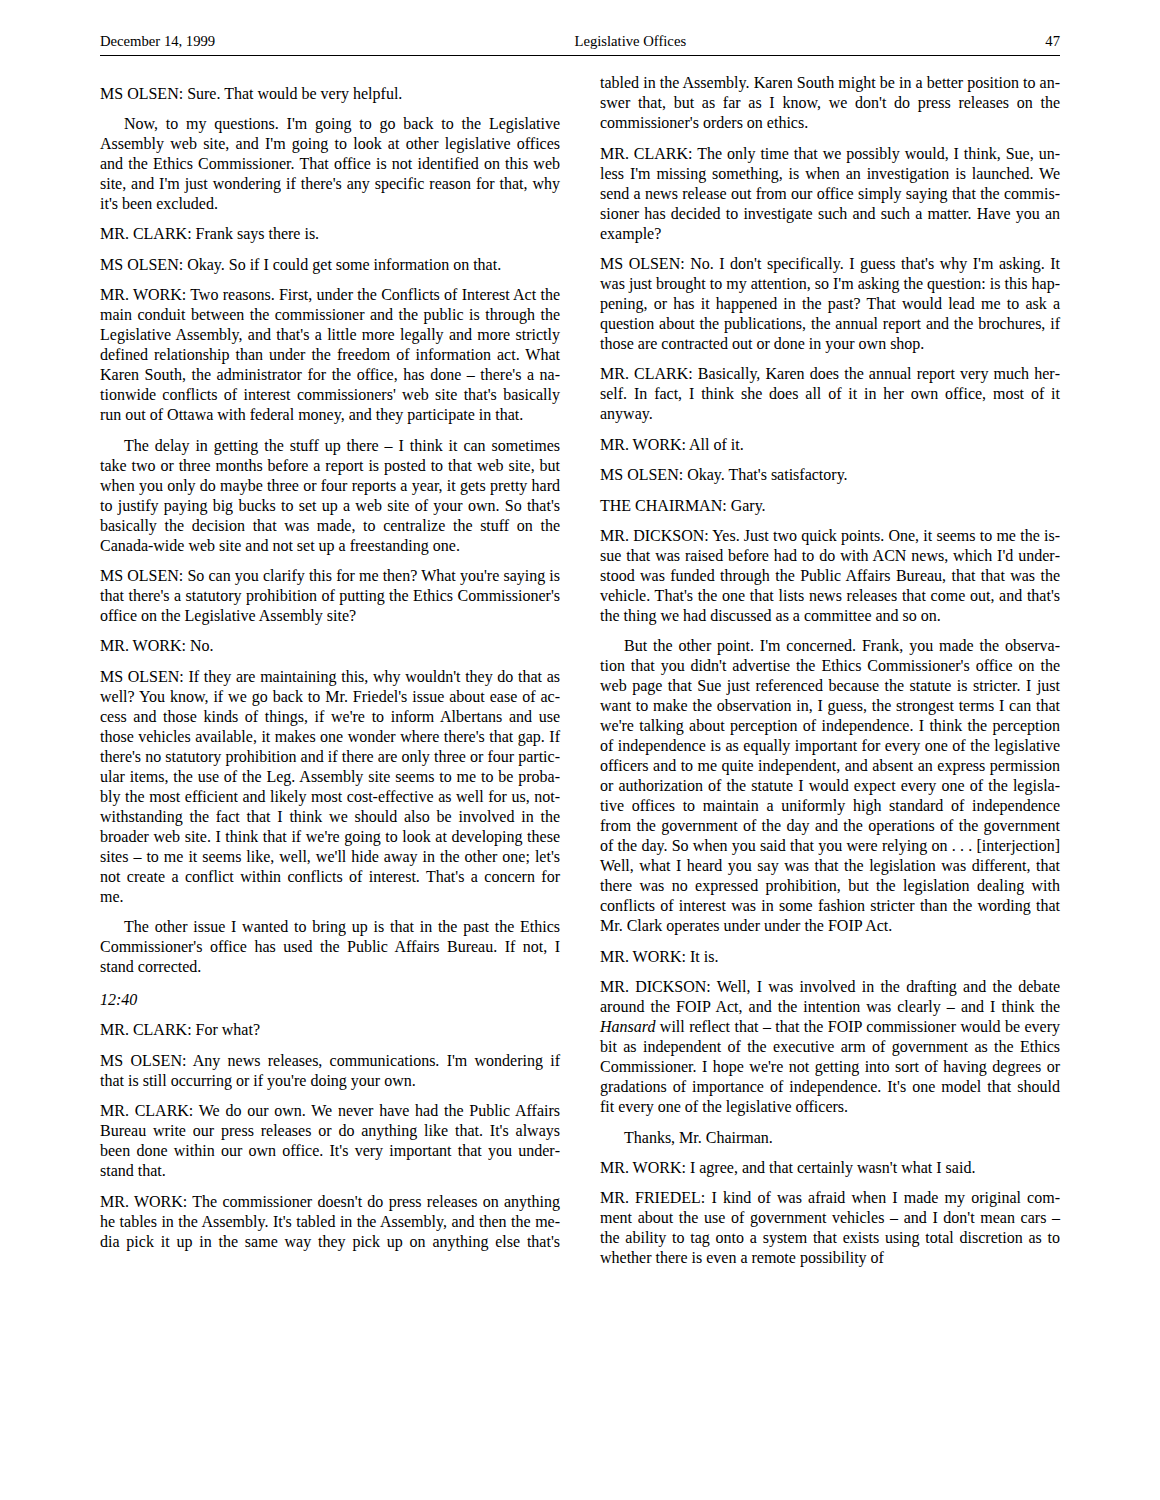December 14, 1999 Legislative Offices 47
MS OLSEN: Sure. That would be very helpful.
Now, to my questions. I'm going to go back to the Legislative Assembly web site, and I'm going to look at other legislative offices and the Ethics Commissioner. That office is not identified on this web site, and I'm just wondering if there's any specific reason for that, why it's been excluded.
MR. CLARK: Frank says there is.
MS OLSEN: Okay. So if I could get some information on that.
MR. WORK: Two reasons. First, under the Conflicts of Interest Act the main conduit between the commissioner and the public is through the Legislative Assembly, and that's a little more legally and more strictly defined relationship than under the freedom of information act. What Karen South, the administrator for the office, has done – there's a nationwide conflicts of interest commissioners' web site that's basically run out of Ottawa with federal money, and they participate in that.
The delay in getting the stuff up there – I think it can sometimes take two or three months before a report is posted to that web site, but when you only do maybe three or four reports a year, it gets pretty hard to justify paying big bucks to set up a web site of your own. So that's basically the decision that was made, to centralize the stuff on the Canada-wide web site and not set up a freestanding one.
MS OLSEN: So can you clarify this for me then? What you're saying is that there's a statutory prohibition of putting the Ethics Commissioner's office on the Legislative Assembly site?
MR. WORK: No.
MS OLSEN: If they are maintaining this, why wouldn't they do that as well? You know, if we go back to Mr. Friedel's issue about ease of access and those kinds of things, if we're to inform Albertans and use those vehicles available, it makes one wonder where there's that gap. If there's no statutory prohibition and if there are only three or four particular items, the use of the Leg. Assembly site seems to me to be probably the most efficient and likely most cost-effective as well for us, notwithstanding the fact that I think we should also be involved in the broader web site. I think that if we're going to look at developing these sites – to me it seems like, well, we'll hide away in the other one; let's not create a conflict within conflicts of interest. That's a concern for me.
The other issue I wanted to bring up is that in the past the Ethics Commissioner's office has used the Public Affairs Bureau. If not, I stand corrected.
12:40
MR. CLARK: For what?
MS OLSEN: Any news releases, communications. I'm wondering if that is still occurring or if you're doing your own.
MR. CLARK: We do our own. We never have had the Public Affairs Bureau write our press releases or do anything like that. It's always been done within our own office. It's very important that you understand that.
MR. WORK: The commissioner doesn't do press releases on anything he tables in the Assembly. It's tabled in the Assembly, and then the media pick it up in the same way they pick up on anything else that's tabled in the Assembly. Karen South might be in a better position to answer that, but as far as I know, we don't do press releases on the commissioner's orders on ethics.
MR. CLARK: The only time that we possibly would, I think, Sue, unless I'm missing something, is when an investigation is launched. We send a news release out from our office simply saying that the commissioner has decided to investigate such and such a matter. Have you an example?
MS OLSEN: No. I don't specifically. I guess that's why I'm asking. It was just brought to my attention, so I'm asking the question: is this happening, or has it happened in the past? That would lead me to ask a question about the publications, the annual report and the brochures, if those are contracted out or done in your own shop.
MR. CLARK: Basically, Karen does the annual report very much herself. In fact, I think she does all of it in her own office, most of it anyway.
MR. WORK: All of it.
MS OLSEN: Okay. That's satisfactory.
THE CHAIRMAN: Gary.
MR. DICKSON: Yes. Just two quick points. One, it seems to me the issue that was raised before had to do with ACN news, which I'd understood was funded through the Public Affairs Bureau, that that was the vehicle. That's the one that lists news releases that come out, and that's the thing we had discussed as a committee and so on.
But the other point. I'm concerned. Frank, you made the observation that you didn't advertise the Ethics Commissioner's office on the web page that Sue just referenced because the statute is stricter. I just want to make the observation in, I guess, the strongest terms I can that we're talking about perception of independence. I think the perception of independence is as equally important for every one of the legislative officers and to me quite independent, and absent an express permission or authorization of the statute I would expect every one of the legislative offices to maintain a uniformly high standard of independence from the government of the day and the operations of the government of the day. So when you said that you were relying on . . . [interjection] Well, what I heard you say was that the legislation was different, that there was no expressed prohibition, but the legislation dealing with conflicts of interest was in some fashion stricter than the wording that Mr. Clark operates under under the FOIP Act.
MR. WORK: It is.
MR. DICKSON: Well, I was involved in the drafting and the debate around the FOIP Act, and the intention was clearly – and I think the Hansard will reflect that – that the FOIP commissioner would be every bit as independent of the executive arm of government as the Ethics Commissioner. I hope we're not getting into sort of having degrees or gradations of importance of independence. It's one model that should fit every one of the legislative officers.
Thanks, Mr. Chairman.
MR. WORK: I agree, and that certainly wasn't what I said.
MR. FRIEDEL: I kind of was afraid when I made my original comment about the use of government vehicles – and I don't mean cars – the ability to tag onto a system that exists using total discretion as to whether there is even a remote possibility of